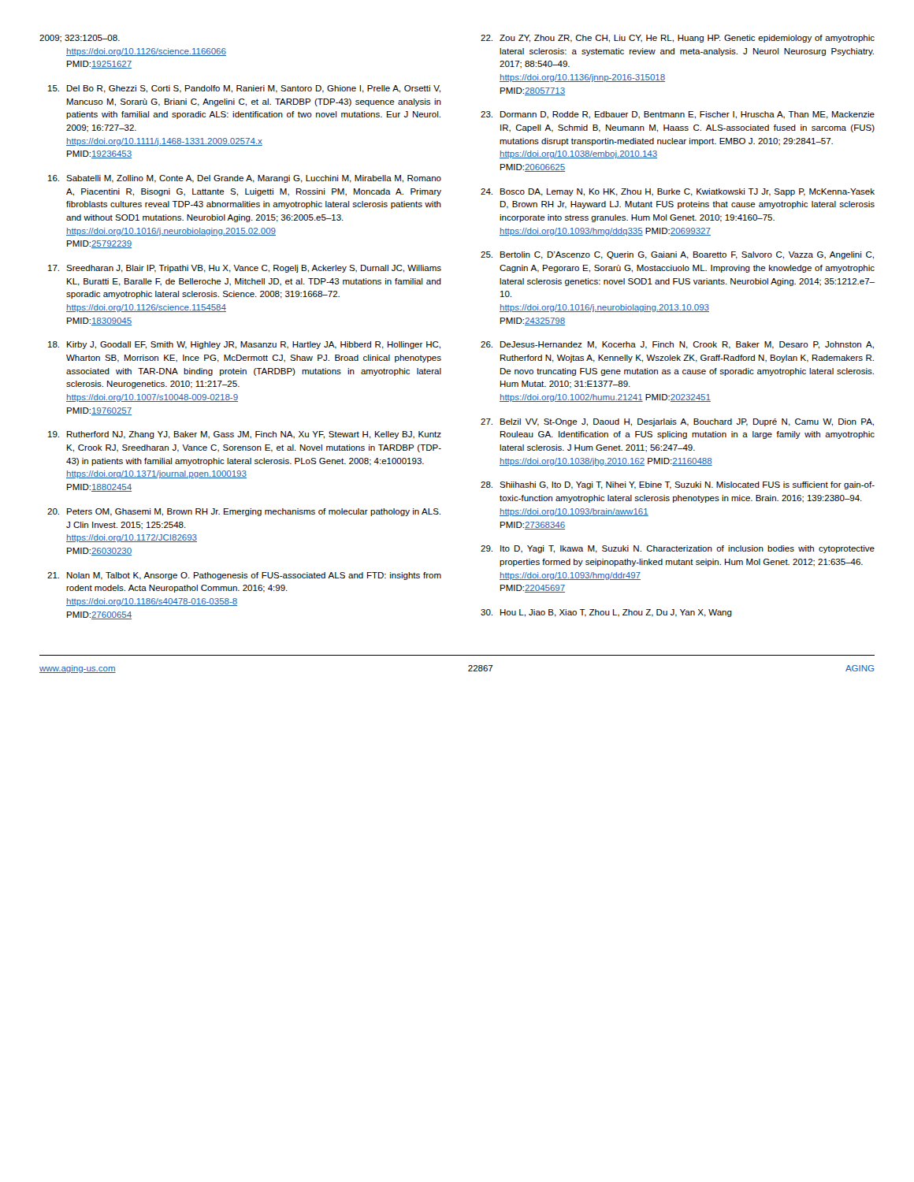2009; 323:1205–08.
https://doi.org/10.1126/science.1166066
PMID:19251627
15. Del Bo R, Ghezzi S, Corti S, Pandolfo M, Ranieri M, Santoro D, Ghione I, Prelle A, Orsetti V, Mancuso M, Sorarù G, Briani C, Angelini C, et al. TARDBP (TDP-43) sequence analysis in patients with familial and sporadic ALS: identification of two novel mutations. Eur J Neurol. 2009; 16:727–32.
https://doi.org/10.1111/j.1468-1331.2009.02574.x
PMID:19236453
16. Sabatelli M, Zollino M, Conte A, Del Grande A, Marangi G, Lucchini M, Mirabella M, Romano A, Piacentini R, Bisogni G, Lattante S, Luigetti M, Rossini PM, Moncada A. Primary fibroblasts cultures reveal TDP-43 abnormalities in amyotrophic lateral sclerosis patients with and without SOD1 mutations. Neurobiol Aging. 2015; 36:2005.e5–13.
https://doi.org/10.1016/j.neurobiolaging.2015.02.009
PMID:25792239
17. Sreedharan J, Blair IP, Tripathi VB, Hu X, Vance C, Rogelj B, Ackerley S, Durnall JC, Williams KL, Buratti E, Baralle F, de Belleroche J, Mitchell JD, et al. TDP-43 mutations in familial and sporadic amyotrophic lateral sclerosis. Science. 2008; 319:1668–72.
https://doi.org/10.1126/science.1154584
PMID:18309045
18. Kirby J, Goodall EF, Smith W, Highley JR, Masanzu R, Hartley JA, Hibberd R, Hollinger HC, Wharton SB, Morrison KE, Ince PG, McDermott CJ, Shaw PJ. Broad clinical phenotypes associated with TAR-DNA binding protein (TARDBP) mutations in amyotrophic lateral sclerosis. Neurogenetics. 2010; 11:217–25.
https://doi.org/10.1007/s10048-009-0218-9
PMID:19760257
19. Rutherford NJ, Zhang YJ, Baker M, Gass JM, Finch NA, Xu YF, Stewart H, Kelley BJ, Kuntz K, Crook RJ, Sreedharan J, Vance C, Sorenson E, et al. Novel mutations in TARDBP (TDP-43) in patients with familial amyotrophic lateral sclerosis. PLoS Genet. 2008; 4:e1000193.
https://doi.org/10.1371/journal.pgen.1000193
PMID:18802454
20. Peters OM, Ghasemi M, Brown RH Jr. Emerging mechanisms of molecular pathology in ALS. J Clin Invest. 2015; 125:2548.
https://doi.org/10.1172/JCI82693
PMID:26030230
21. Nolan M, Talbot K, Ansorge O. Pathogenesis of FUS-associated ALS and FTD: insights from rodent models. Acta Neuropathol Commun. 2016; 4:99.
https://doi.org/10.1186/s40478-016-0358-8
PMID:27600654
22. Zou ZY, Zhou ZR, Che CH, Liu CY, He RL, Huang HP. Genetic epidemiology of amyotrophic lateral sclerosis: a systematic review and meta-analysis. J Neurol Neurosurg Psychiatry. 2017; 88:540–49.
https://doi.org/10.1136/jnnp-2016-315018
PMID:28057713
23. Dormann D, Rodde R, Edbauer D, Bentmann E, Fischer I, Hruscha A, Than ME, Mackenzie IR, Capell A, Schmid B, Neumann M, Haass C. ALS-associated fused in sarcoma (FUS) mutations disrupt transportin-mediated nuclear import. EMBO J. 2010; 29:2841–57.
https://doi.org/10.1038/emboj.2010.143
PMID:20606625
24. Bosco DA, Lemay N, Ko HK, Zhou H, Burke C, Kwiatkowski TJ Jr, Sapp P, McKenna-Yasek D, Brown RH Jr, Hayward LJ. Mutant FUS proteins that cause amyotrophic lateral sclerosis incorporate into stress granules. Hum Mol Genet. 2010; 19:4160–75.
https://doi.org/10.1093/hmg/ddq335 PMID:20699327
25. Bertolin C, D’Ascenzo C, Querin G, Gaiani A, Boaretto F, Salvoro C, Vazza G, Angelini C, Cagnin A, Pegoraro E, Sorarù G, Mostacciuolo ML. Improving the knowledge of amyotrophic lateral sclerosis genetics: novel SOD1 and FUS variants. Neurobiol Aging. 2014; 35:1212.e7–10.
https://doi.org/10.1016/j.neurobiolaging.2013.10.093
PMID:24325798
26. DeJesus-Hernandez M, Kocerha J, Finch N, Crook R, Baker M, Desaro P, Johnston A, Rutherford N, Wojtas A, Kennelly K, Wszolek ZK, Graff-Radford N, Boylan K, Rademakers R. De novo truncating FUS gene mutation as a cause of sporadic amyotrophic lateral sclerosis. Hum Mutat. 2010; 31:E1377–89.
https://doi.org/10.1002/humu.21241 PMID:20232451
27. Belzil VV, St-Onge J, Daoud H, Desjarlais A, Bouchard JP, Dupré N, Camu W, Dion PA, Rouleau GA. Identification of a FUS splicing mutation in a large family with amyotrophic lateral sclerosis. J Hum Genet. 2011; 56:247–49.
https://doi.org/10.1038/jhg.2010.162 PMID:21160488
28. Shiihashi G, Ito D, Yagi T, Nihei Y, Ebine T, Suzuki N. Mislocated FUS is sufficient for gain-of-toxic-function amyotrophic lateral sclerosis phenotypes in mice. Brain. 2016; 139:2380–94.
https://doi.org/10.1093/brain/aww161
PMID:27368346
29. Ito D, Yagi T, Ikawa M, Suzuki N. Characterization of inclusion bodies with cytoprotective properties formed by seipinopathy-linked mutant seipin. Hum Mol Genet. 2012; 21:635–46.
https://doi.org/10.1093/hmg/ddr497
PMID:22045697
30. Hou L, Jiao B, Xiao T, Zhou L, Zhou Z, Du J, Yan X, Wang
www.aging-us.com 22867 AGING